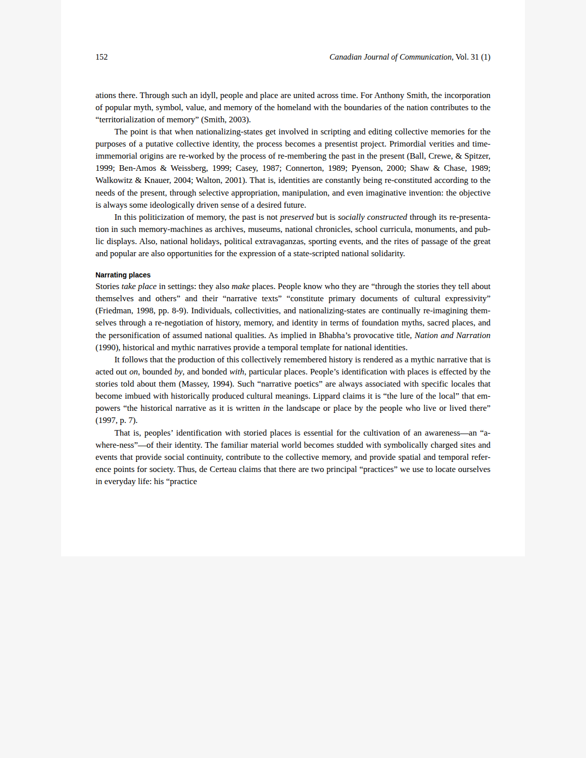152 Canadian Journal of Communication, Vol. 31 (1)
ations there. Through such an idyll, people and place are united across time. For Anthony Smith, the incorporation of popular myth, symbol, value, and memory of the homeland with the boundaries of the nation contributes to the “territorialization of memory” (Smith, 2003).
The point is that when nationalizing-states get involved in scripting and editing collective memories for the purposes of a putative collective identity, the process becomes a presentist project. Primordial verities and time-immemorial origins are re-worked by the process of re-membering the past in the present (Ball, Crewe, & Spitzer, 1999; Ben-Amos & Weissberg, 1999; Casey, 1987; Connerton, 1989; Pyenson, 2000; Shaw & Chase, 1989; Walkowitz & Knauer, 2004; Walton, 2001). That is, identities are constantly being re-constituted according to the needs of the present, through selective appropriation, manipulation, and even imaginative invention: the objective is always some ideologically driven sense of a desired future.
In this politicization of memory, the past is not preserved but is socially constructed through its re-presentation in such memory-machines as archives, museums, national chronicles, school curricula, monuments, and public displays. Also, national holidays, political extravaganzas, sporting events, and the rites of passage of the great and popular are also opportunities for the expression of a state-scripted national solidarity.
Narrating places
Stories take place in settings: they also make places. People know who they are “through the stories they tell about themselves and others” and their “narrative texts” “constitute primary documents of cultural expressivity” (Friedman, 1998, pp. 8-9). Individuals, collectivities, and nationalizing-states are continually re-imagining themselves through a re-negotiation of history, memory, and identity in terms of foundation myths, sacred places, and the personification of assumed national qualities. As implied in Bhabha’s provocative title, Nation and Narration (1990), historical and mythic narratives provide a temporal template for national identities.
It follows that the production of this collectively remembered history is rendered as a mythic narrative that is acted out on, bounded by, and bonded with, particular places. People’s identification with places is effected by the stories told about them (Massey, 1994). Such “narrative poetics” are always associated with specific locales that become imbued with historically produced cultural meanings. Lippard claims it is “the lure of the local” that empowers “the historical narrative as it is written in the landscape or place by the people who live or lived there” (1997, p. 7).
That is, peoples’ identification with storied places is essential for the cultivation of an awareness—an “a-where-ness”—of their identity. The familiar material world becomes studded with symbolically charged sites and events that provide social continuity, contribute to the collective memory, and provide spatial and temporal reference points for society. Thus, de Certeau claims that there are two principal “practices” we use to locate ourselves in everyday life: his “practice